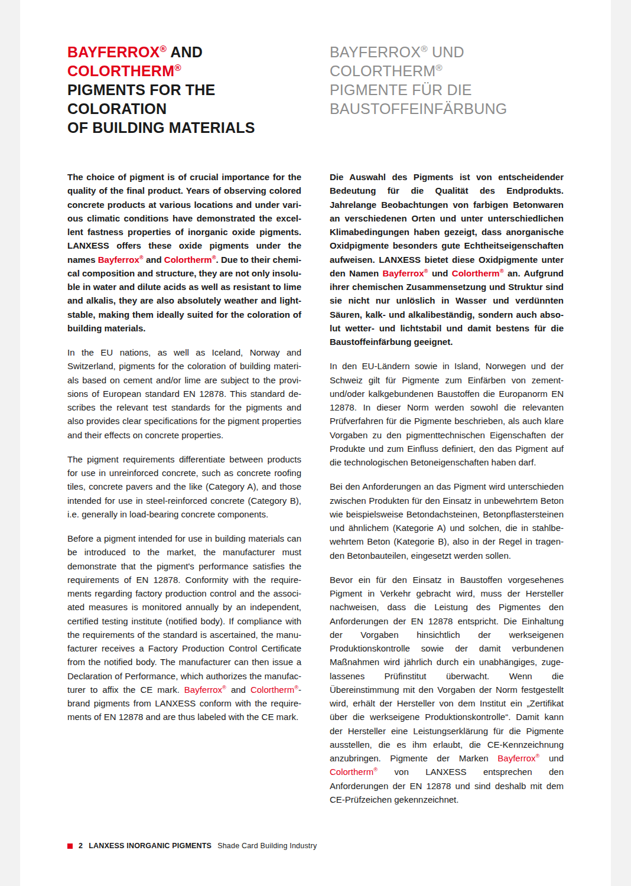Bayferrox® and
Colortherm®
Pigments for the coloration
of building materials
Bayferrox® und
Colortherm®
Pigmente für die
Baustoffeinfärbung
The choice of pigment is of crucial importance for the quality of the final product. Years of observing colored concrete products at various locations and under various climatic conditions have demonstrated the excellent fastness properties of inorganic oxide pigments. LANXESS offers these oxide pigments under the names Bayferrox® and Colortherm®. Due to their chemical composition and structure, they are not only insoluble in water and dilute acids as well as resistant to lime and alkalis, they are also absolutely weather and light-stable, making them ideally suited for the coloration of building materials.
In the EU nations, as well as Iceland, Norway and Switzerland, pigments for the coloration of building materials based on cement and/or lime are subject to the provisions of European standard EN 12878. This standard describes the relevant test standards for the pigments and also provides clear specifications for the pigment properties and their effects on concrete properties.
The pigment requirements differentiate between products for use in unreinforced concrete, such as concrete roofing tiles, concrete pavers and the like (Category A), and those intended for use in steel-reinforced concrete (Category B), i.e. generally in load-bearing concrete components.
Before a pigment intended for use in building materials can be introduced to the market, the manufacturer must demonstrate that the pigment's performance satisfies the requirements of EN 12878. Conformity with the requirements regarding factory production control and the associated measures is monitored annually by an independent, certified testing institute (notified body). If compliance with the requirements of the standard is ascertained, the manufacturer receives a Factory Production Control Certificate from the notified body. The manufacturer can then issue a Declaration of Performance, which authorizes the manufacturer to affix the CE mark. Bayferrox® and Colortherm®-brand pigments from LANXESS conform with the requirements of EN 12878 and are thus labeled with the CE mark.
Die Auswahl des Pigments ist von entscheidender Bedeutung für die Qualität des Endprodukts. Jahrelange Beobachtungen von farbigen Betonwaren an verschiedenen Orten und unter unterschiedlichen Klimabedingungen haben gezeigt, dass anorganische Oxidpigmente besonders gute Echtheitseigenschaften aufweisen. LANXESS bietet diese Oxidpigmente unter den Namen Bayferrox® und Colortherm® an. Aufgrund ihrer chemischen Zusammensetzung und Struktur sind sie nicht nur unlöslich in Wasser und verdünnten Säuren, kalk- und alkalibeständig, sondern auch absolut wetter- und lichtstabil und damit bestens für die Baustoffeinfärbung geeignet.
In den EU-Ländern sowie in Island, Norwegen und der Schweiz gilt für Pigmente zum Einfärben von zement- und/oder kalkgebundenen Baustoffen die Europanorm EN 12878. In dieser Norm werden sowohl die relevanten Prüfverfahren für die Pigmente beschrieben, als auch klare Vorgaben zu den pigmenttechnischen Eigenschaften der Produkte und zum Einfluss definiert, den das Pigment auf die technologischen Betoneigenschaften haben darf.
Bei den Anforderungen an das Pigment wird unterschieden zwischen Produkten für den Einsatz in unbewehrtem Beton wie beispielsweise Betondachsteinen, Betonpflastersteinen und ähnlichem (Kategorie A) und solchen, die in stahlbewehrtem Beton (Kategorie B), also in der Regel in tragenden Betonbauteilen, eingesetzt werden sollen.
Bevor ein für den Einsatz in Baustoffen vorgesehenes Pigment in Verkehr gebracht wird, muss der Hersteller nachweisen, dass die Leistung des Pigmentes den Anforderungen der EN 12878 entspricht. Die Einhaltung der Vorgaben hinsichtlich der werkseigenen Produktionskontrolle sowie der damit verbundenen Maßnahmen wird jährlich durch ein unabhängiges, zugelassenes Prüfinstitut überwacht. Wenn die Übereinstimmung mit den Vorgaben der Norm festgestellt wird, erhält der Hersteller von dem Institut ein „Zertifikat über die werkseigene Produktionskontrolle“. Damit kann der Hersteller eine Leistungserklärung für die Pigmente ausstellen, die es ihm erlaubt, die CE-Kennzeichnung anzubringen. Pigmente der Marken Bayferrox® und Colortherm® von LANXESS entsprechen den Anforderungen der EN 12878 und sind deshalb mit dem CE-Prüfzeichen gekennzeichnet.
2 LANXESS Inorganic Pigments Shade Card Building Industry